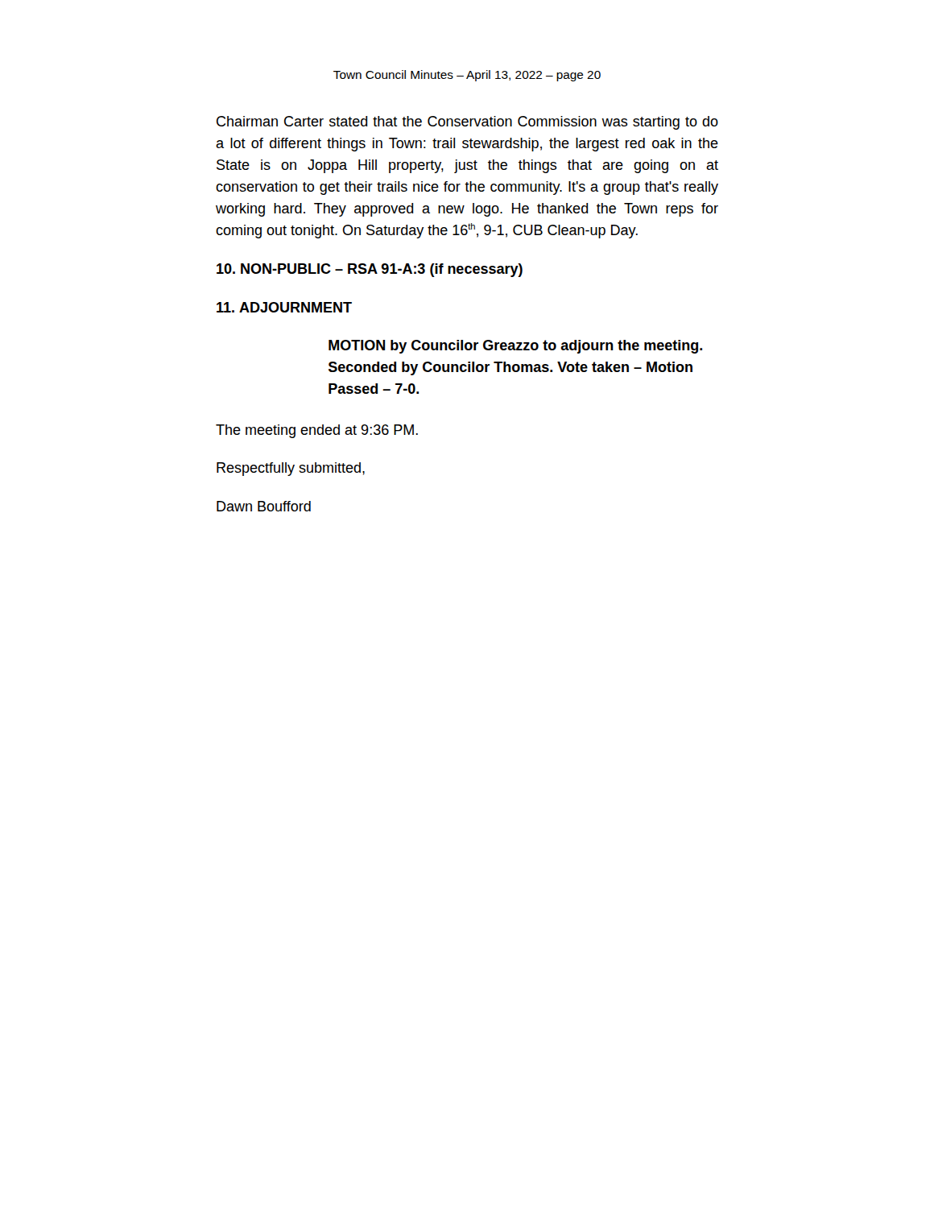Town Council Minutes – April 13, 2022 – page 20
Chairman Carter stated that the Conservation Commission was starting to do a lot of different things in Town: trail stewardship, the largest red oak in the State is on Joppa Hill property, just the things that are going on at conservation to get their trails nice for the community. It's a group that's really working hard. They approved a new logo. He thanked the Town reps for coming out tonight. On Saturday the 16th, 9-1, CUB Clean-up Day.
10. NON-PUBLIC – RSA 91-A:3 (if necessary)
11. ADJOURNMENT
MOTION by Councilor Greazzo to adjourn the meeting. Seconded by Councilor Thomas. Vote taken – Motion Passed – 7-0.
The meeting ended at 9:36 PM.
Respectfully submitted,
Dawn Boufford